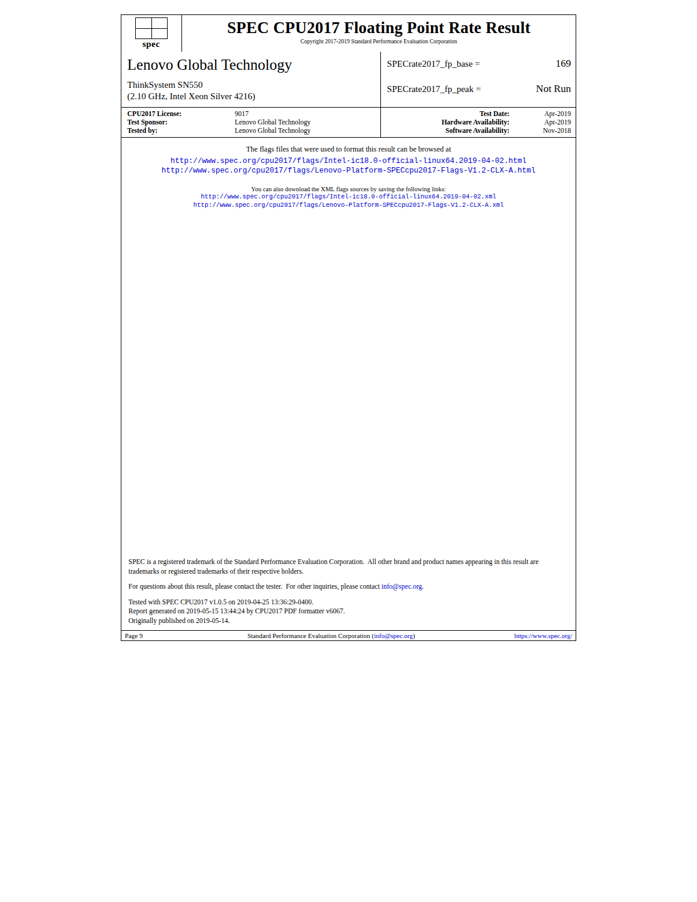spec
SPEC CPU2017 Floating Point Rate Result
Copyright 2017-2019 Standard Performance Evaluation Corporation
Lenovo Global Technology
ThinkSystem SN550
(2.10 GHz, Intel Xeon Silver 4216)
SPECrate2017_fp_base = 169
SPECrate2017_fp_peak = Not Run
| CPU2017 License: | 9017 |
| Test Sponsor: | Lenovo Global Technology |
| Tested by: | Lenovo Global Technology |
| Test Date: | Apr-2019 |
| Hardware Availability: | Apr-2019 |
| Software Availability: | Nov-2018 |
The flags files that were used to format this result can be browsed at
http://www.spec.org/cpu2017/flags/Intel-ic18.0-official-linux64.2019-04-02.html
http://www.spec.org/cpu2017/flags/Lenovo-Platform-SPECcpu2017-Flags-V1.2-CLX-A.html
You can also download the XML flags sources by saving the following links:
http://www.spec.org/cpu2017/flags/Intel-ic18.0-official-linux64.2019-04-02.xml
http://www.spec.org/cpu2017/flags/Lenovo-Platform-SPECcpu2017-Flags-V1.2-CLX-A.xml
SPEC is a registered trademark of the Standard Performance Evaluation Corporation. All other brand and product names appearing in this result are trademarks or registered trademarks of their respective holders.
For questions about this result, please contact the tester. For other inquiries, please contact info@spec.org.
Tested with SPEC CPU2017 v1.0.5 on 2019-04-25 13:36:29-0400.
Report generated on 2019-05-15 13:44:24 by CPU2017 PDF formatter v6067.
Originally published on 2019-05-14.
Page 9
Standard Performance Evaluation Corporation (info@spec.org)
https://www.spec.org/